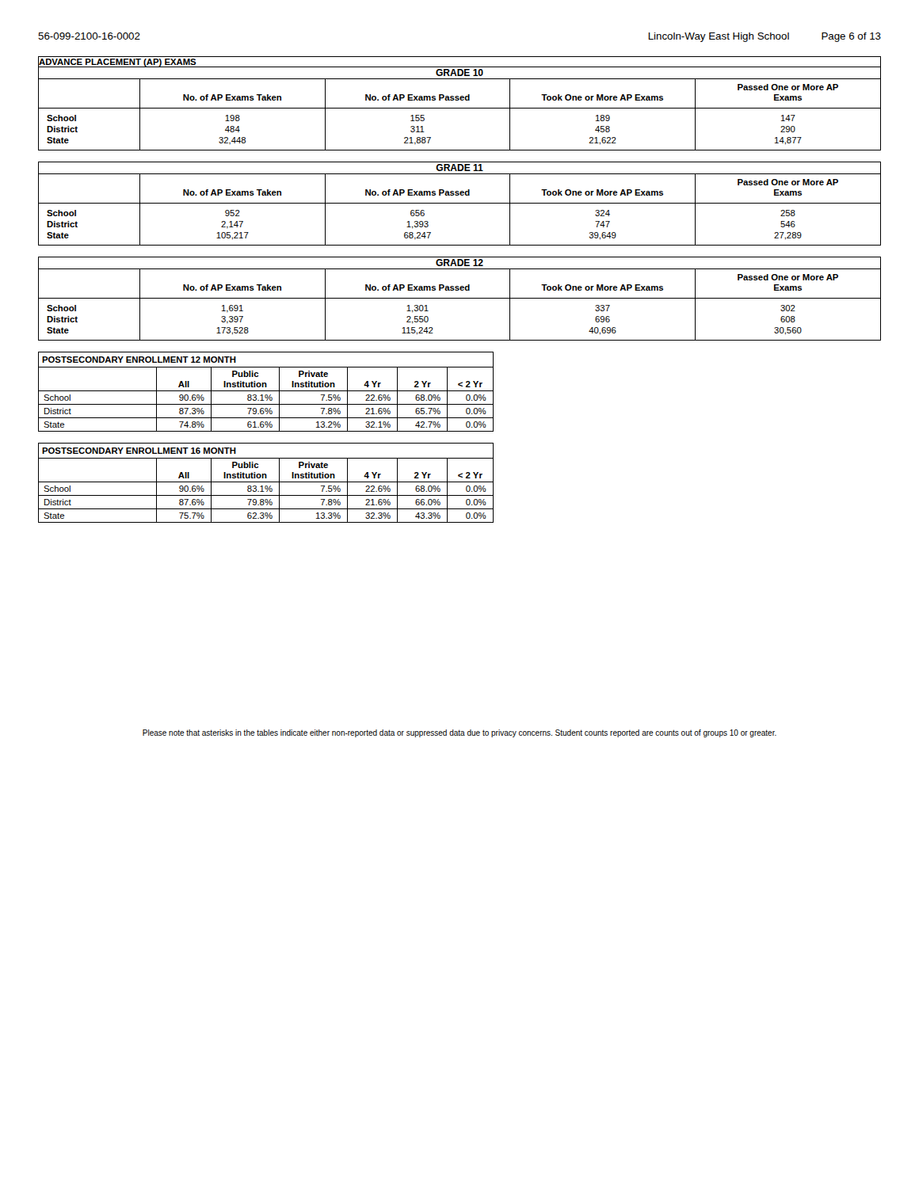56-099-2100-16-0002
Lincoln-Way East High School Page 6 of 13
| ADVANCE PLACEMENT (AP) EXAMS |
| GRADE 10 |
| / / No. of AP Exams Taken / No. of AP Exams Passed / Took One or More AP Exams / Passed One or More AP Exams / / --- / --- / --- / --- / --- / / School / 198 / 155 / 189 / 147 / / District / 484 / 311 / 458 / 290 / / State / 32,448 / 21,887 / 21,622 / 14,877 / |
| GRADE 11 |
| / / No. of AP Exams Taken / No. of AP Exams Passed / Took One or More AP Exams / Passed One or More AP Exams / / --- / --- / --- / --- / --- / / School / 952 / 656 / 324 / 258 / / District / 2,147 / 1,393 / 747 / 546 / / State / 105,217 / 68,247 / 39,649 / 27,289 / |
| GRADE 12 |
| / / No. of AP Exams Taken / No. of AP Exams Passed / Took One or More AP Exams / Passed One or More AP Exams / / --- / --- / --- / --- / --- / / School / 1,691 / 1,301 / 337 / 302 / / District / 3,397 / 2,550 / 696 / 608 / / State / 173,528 / 115,242 / 40,696 / 30,560 / |
POSTSECONDARY ENROLLMENT 12 MONTH
| | All | Public Institution | Private Institution | 4 Yr | 2 Yr | < 2 Yr |
| --- | --- | --- | --- | --- | --- | --- |
| School | 90.6% | 83.1% | 7.5% | 22.6% | 68.0% | 0.0% |
| District | 87.3% | 79.6% | 7.8% | 21.6% | 65.7% | 0.0% |
| State | 74.8% | 61.6% | 13.2% | 32.1% | 42.7% | 0.0% |
POSTSECONDARY ENROLLMENT 16 MONTH
| | All | Public Institution | Private Institution | 4 Yr | 2 Yr | < 2 Yr |
| --- | --- | --- | --- | --- | --- | --- |
| School | 90.6% | 83.1% | 7.5% | 22.6% | 68.0% | 0.0% |
| District | 87.6% | 79.8% | 7.8% | 21.6% | 66.0% | 0.0% |
| State | 75.7% | 62.3% | 13.3% | 32.3% | 43.3% | 0.0% |
Please note that asterisks in the tables indicate either non-reported data or suppressed data due to privacy concerns. Student counts reported are counts out of groups 10 or greater.